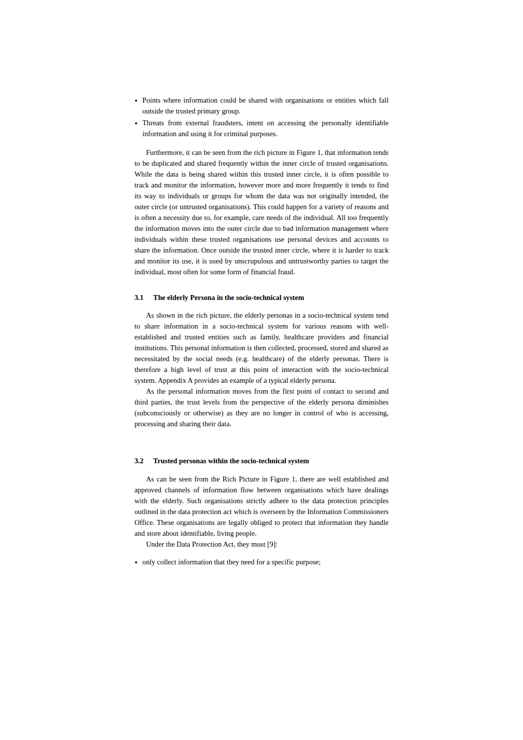Points where information could be shared with organisations or entities which fall outside the trusted primary group.
Threats from external fraudsters, intent on accessing the personally identifiable information and using it for criminal purposes.
Furthermore, it can be seen from the rich picture in Figure 1, that information tends to be duplicated and shared frequently within the inner circle of trusted organisations. While the data is being shared within this trusted inner circle, it is often possible to track and monitor the information, however more and more frequently it tends to find its way to individuals or groups for whom the data was not originally intended, the outer circle (or untrusted organisations). This could happen for a variety of reasons and is often a necessity due to, for example, care needs of the individual. All too frequently the information moves into the outer circle due to bad information management where individuals within these trusted organisations use personal devices and accounts to share the information. Once outside the trusted inner circle, where it is harder to track and monitor its use, it is used by unscrupulous and untrustworthy parties to target the individual, most often for some form of financial fraud.
3.1 The elderly Persona in the socio-technical system
As shown in the rich picture, the elderly personas in a socio-technical system tend to share information in a socio-technical system for various reasons with well-established and trusted entities such as family, healthcare providers and financial institutions. This personal information is then collected, processed, stored and shared as necessitated by the social needs (e.g. healthcare) of the elderly personas. There is therefore a high level of trust at this point of interaction with the socio-technical system. Appendix A provides an example of a typical elderly persona.
As the personal information moves from the first point of contact to second and third parties, the trust levels from the perspective of the elderly persona diminishes (subconsciously or otherwise) as they are no longer in control of who is accessing, processing and sharing their data.
3.2 Trusted personas within the socio-technical system
As can be seen from the Rich Picture in Figure 1, there are well established and approved channels of information flow between organisations which have dealings with the elderly. Such organisations strictly adhere to the data protection principles outlined in the data protection act which is overseen by the Information Commissioners Office. These organisations are legally obliged to protect that information they handle and store about identifiable, living people.
Under the Data Protection Act, they must [9]:
only collect information that they need for a specific purpose;